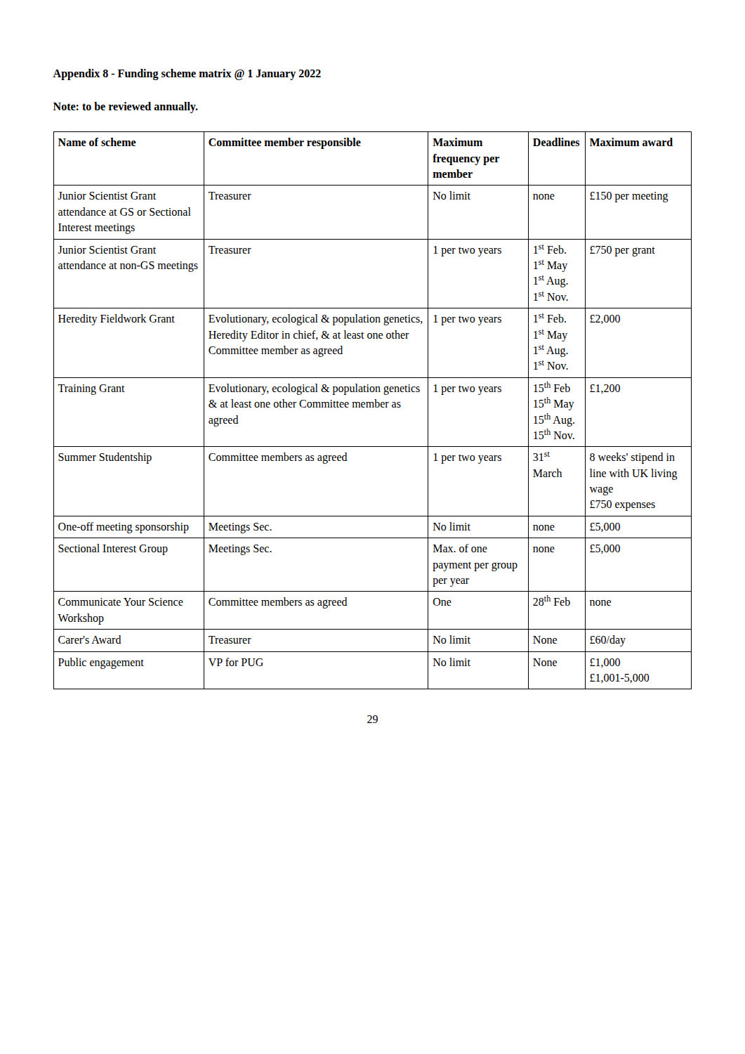Appendix 8 - Funding scheme matrix @ 1 January 2022
Note: to be reviewed annually.
| Name of scheme | Committee member responsible | Maximum frequency per member | Deadlines | Maximum award |
| --- | --- | --- | --- | --- |
| Junior Scientist Grant attendance at GS or Sectional Interest meetings | Treasurer | No limit | none | £150 per meeting |
| Junior Scientist Grant attendance at non-GS meetings | Treasurer | 1 per two years | 1 st Feb. 1 st May 1 st Aug. 1 st Nov. | £750 per grant |
| Heredity Fieldwork Grant | Evolutionary, ecological & population genetics, Heredity Editor in chief, & at least one other Committee member as agreed | 1 per two years | 1 st Feb. 1 st May 1 st Aug. 1 st Nov. | £2,000 |
| Training Grant | Evolutionary, ecological & population genetics & at least one other Committee member as agreed | 1 per two years | 15 th Feb 15 th May 15 th Aug. 15 th Nov. | £1,200 |
| Summer Studentship | Committee members as agreed | 1 per two years | 31 st March | 8 weeks' stipend in line with UK living wage £750 expenses |
| One-off meeting sponsorship | Meetings Sec. | No limit | none | £5,000 |
| Sectional Interest Group | Meetings Sec. | Max. of one payment per group per year | none | £5,000 |
| Communicate Your Science Workshop | Committee members as agreed | One | 28 th Feb | none |
| Carer's Award | Treasurer | No limit | None | £60/day |
| Public engagement | VP for PUG | No limit | None | £1,000 £1,001-5,000 |
29